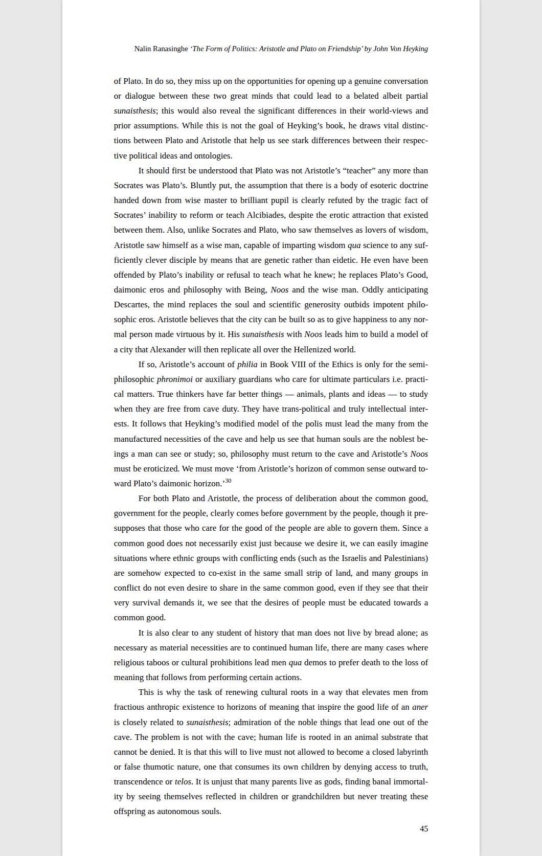Nalin Ranasinghe ‘The Form of Politics: Aristotle and Plato on Friendship’ by John Von Heyking
of Plato. In do so, they miss up on the opportunities for opening up a genuine conversation or dialogue between these two great minds that could lead to a belated albeit partial sunaisthesis; this would also reveal the significant differences in their world-views and prior assumptions. While this is not the goal of Heyking’s book, he draws vital distinctions between Plato and Aristotle that help us see stark differences between their respective political ideas and ontologies.
It should first be understood that Plato was not Aristotle’s “teacher” any more than Socrates was Plato’s. Bluntly put, the assumption that there is a body of esoteric doctrine handed down from wise master to brilliant pupil is clearly refuted by the tragic fact of Socrates’ inability to reform or teach Alcibiades, despite the erotic attraction that existed between them. Also, unlike Socrates and Plato, who saw themselves as lovers of wisdom, Aristotle saw himself as a wise man, capable of imparting wisdom qua science to any sufficiently clever disciple by means that are genetic rather than eidetic. He even have been offended by Plato’s inability or refusal to teach what he knew; he replaces Plato’s Good, daimonic eros and philosophy with Being, Noos and the wise man. Oddly anticipating Descartes, the mind replaces the soul and scientific generosity outbids impotent philosophic eros. Aristotle believes that the city can be built so as to give happiness to any normal person made virtuous by it. His sunaisthesis with Noos leads him to build a model of a city that Alexander will then replicate all over the Hellenized world.
If so, Aristotle’s account of philia in Book VIII of the Ethics is only for the semi-philosophic phronimoi or auxiliary guardians who care for ultimate particulars i.e. practical matters. True thinkers have far better things — animals, plants and ideas — to study when they are free from cave duty. They have trans-political and truly intellectual interests. It follows that Heyking’s modified model of the polis must lead the many from the manufactured necessities of the cave and help us see that human souls are the noblest beings a man can see or study; so, philosophy must return to the cave and Aristotle’s Noos must be eroticized. We must move ‘from Aristotle’s horizon of common sense outward toward Plato’s daimonic horizon.’30
For both Plato and Aristotle, the process of deliberation about the common good, government for the people, clearly comes before government by the people, though it presupposes that those who care for the good of the people are able to govern them. Since a common good does not necessarily exist just because we desire it, we can easily imagine situations where ethnic groups with conflicting ends (such as the Israelis and Palestinians) are somehow expected to co-exist in the same small strip of land, and many groups in conflict do not even desire to share in the same common good, even if they see that their very survival demands it, we see that the desires of people must be educated towards a common good.
It is also clear to any student of history that man does not live by bread alone; as necessary as material necessities are to continued human life, there are many cases where religious taboos or cultural prohibitions lead men qua demos to prefer death to the loss of meaning that follows from performing certain actions.
This is why the task of renewing cultural roots in a way that elevates men from fractious anthropic existence to horizons of meaning that inspire the good life of an aner is closely related to sunaisthesis; admiration of the noble things that lead one out of the cave. The problem is not with the cave; human life is rooted in an animal substrate that cannot be denied. It is that this will to live must not allowed to become a closed labyrinth or false thumotic nature, one that consumes its own children by denying access to truth, transcendence or telos. It is unjust that many parents live as gods, finding banal immortality by seeing themselves reflected in children or grandchildren but never treating these offspring as autonomous souls.
45